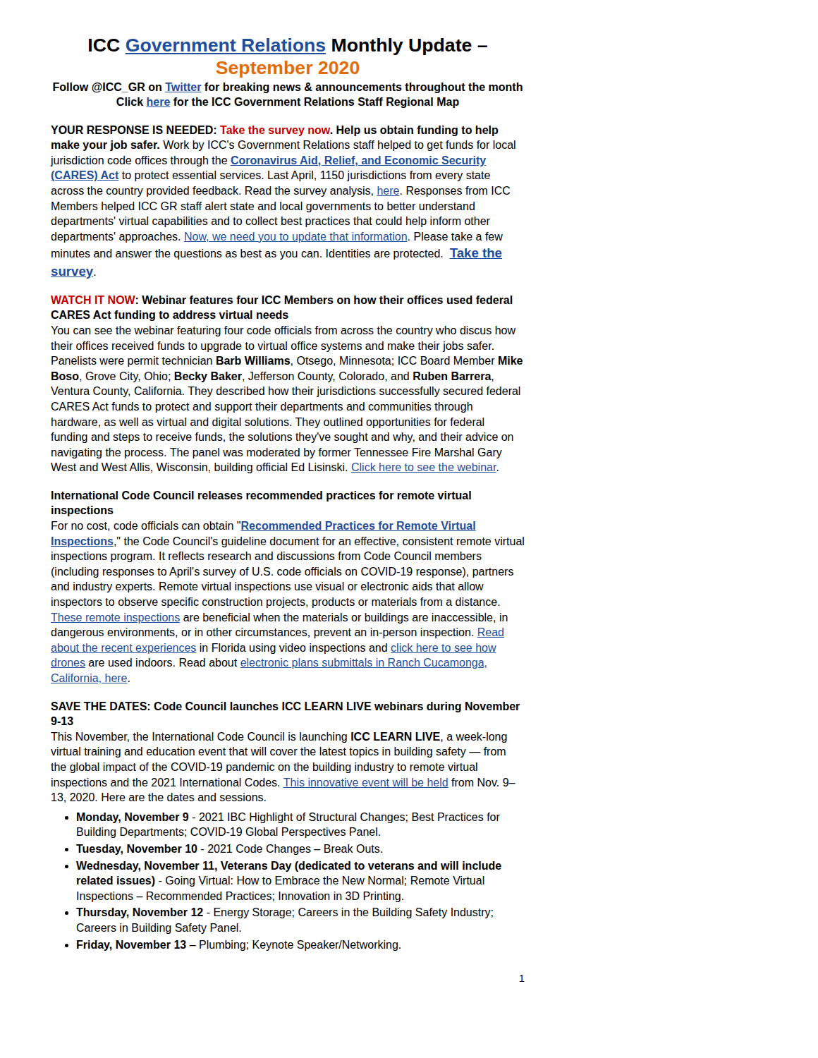ICC Government Relations Monthly Update – September 2020
Follow @ICC_GR on Twitter for breaking news & announcements throughout the month
Click here for the ICC Government Relations Staff Regional Map
YOUR RESPONSE IS NEEDED: Take the survey now. Help us obtain funding to help make your job safer. Work by ICC's Government Relations staff helped to get funds for local jurisdiction code offices through the Coronavirus Aid, Relief, and Economic Security (CARES) Act to protect essential services. Last April, 1150 jurisdictions from every state across the country provided feedback. Read the survey analysis, here. Responses from ICC Members helped ICC GR staff alert state and local governments to better understand departments' virtual capabilities and to collect best practices that could help inform other departments' approaches. Now, we need you to update that information. Please take a few minutes and answer the questions as best as you can. Identities are protected. Take the survey.
WATCH IT NOW: Webinar features four ICC Members on how their offices used federal CARES Act funding to address virtual needs
You can see the webinar featuring four code officials from across the country who discus how their offices received funds to upgrade to virtual office systems and make their jobs safer. Panelists were permit technician Barb Williams, Otsego, Minnesota; ICC Board Member Mike Boso, Grove City, Ohio; Becky Baker, Jefferson County, Colorado, and Ruben Barrera, Ventura County, California. They described how their jurisdictions successfully secured federal CARES Act funds to protect and support their departments and communities through hardware, as well as virtual and digital solutions. They outlined opportunities for federal funding and steps to receive funds, the solutions they've sought and why, and their advice on navigating the process. The panel was moderated by former Tennessee Fire Marshal Gary West and West Allis, Wisconsin, building official Ed Lisinski. Click here to see the webinar.
International Code Council releases recommended practices for remote virtual inspections
For no cost, code officials can obtain "Recommended Practices for Remote Virtual Inspections," the Code Council's guideline document for an effective, consistent remote virtual inspections program. It reflects research and discussions from Code Council members (including responses to April's survey of U.S. code officials on COVID-19 response), partners and industry experts. Remote virtual inspections use visual or electronic aids that allow inspectors to observe specific construction projects, products or materials from a distance. These remote inspections are beneficial when the materials or buildings are inaccessible, in dangerous environments, or in other circumstances, prevent an in-person inspection. Read about the recent experiences in Florida using video inspections and click here to see how drones are used indoors. Read about electronic plans submittals in Ranch Cucamonga, California, here.
SAVE THE DATES: Code Council launches ICC LEARN LIVE webinars during November 9-13
This November, the International Code Council is launching ICC LEARN LIVE, a week-long virtual training and education event that will cover the latest topics in building safety — from the global impact of the COVID-19 pandemic on the building industry to remote virtual inspections and the 2021 International Codes. This innovative event will be held from Nov. 9–13, 2020. Here are the dates and sessions.
Monday, November 9 - 2021 IBC Highlight of Structural Changes; Best Practices for Building Departments; COVID-19 Global Perspectives Panel.
Tuesday, November 10 - 2021 Code Changes – Break Outs.
Wednesday, November 11, Veterans Day (dedicated to veterans and will include related issues) - Going Virtual: How to Embrace the New Normal; Remote Virtual Inspections – Recommended Practices; Innovation in 3D Printing.
Thursday, November 12 - Energy Storage; Careers in the Building Safety Industry; Careers in Building Safety Panel.
Friday, November 13 – Plumbing; Keynote Speaker/Networking.
1